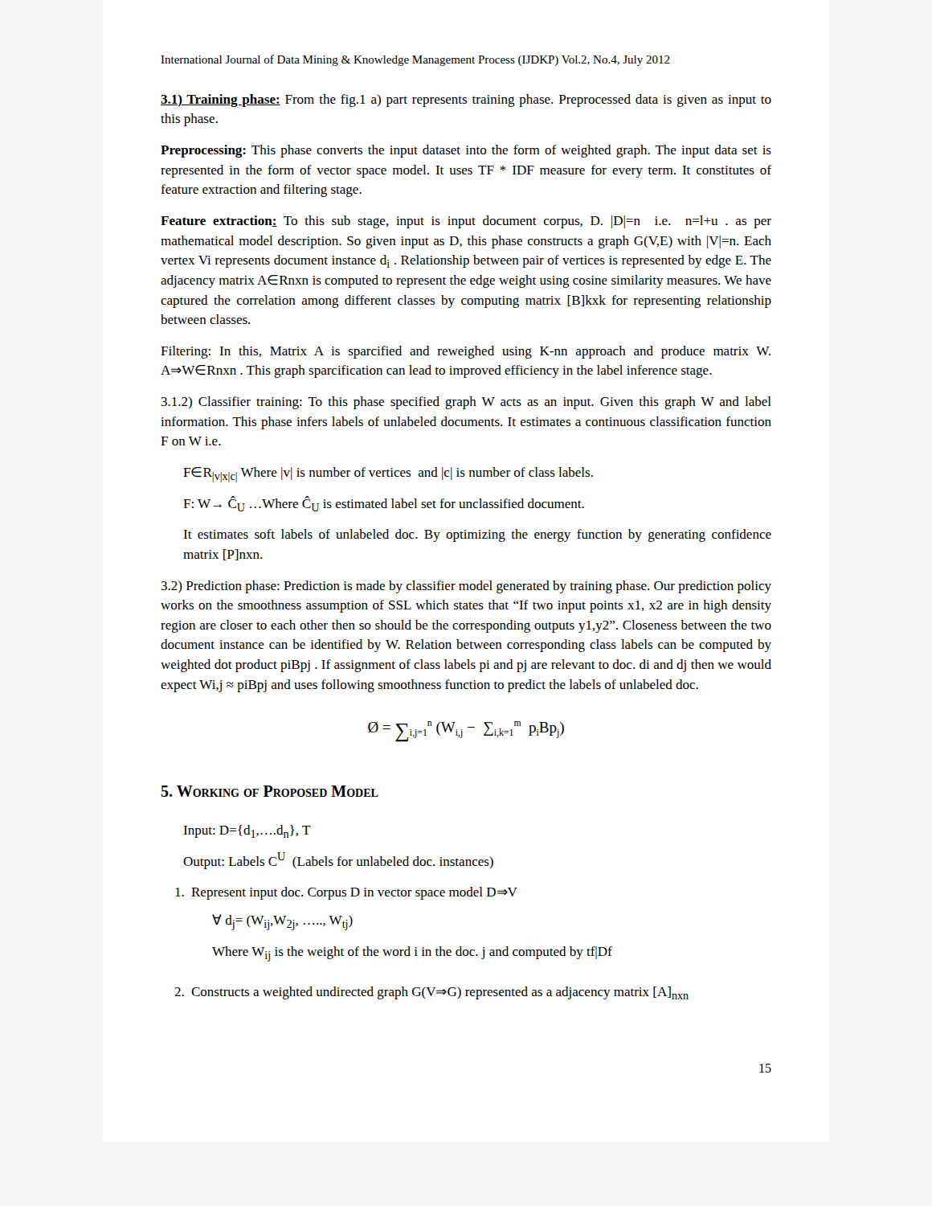International Journal of Data Mining & Knowledge Management Process (IJDKP) Vol.2, No.4, July 2012
3.1) Training phase: From the fig.1 a) part represents training phase. Preprocessed data is given as input to this phase.
Preprocessing: This phase converts the input dataset into the form of weighted graph. The input data set is represented in the form of vector space model. It uses TF * IDF measure for every term. It constitutes of feature extraction and filtering stage.
Feature extraction: To this sub stage, input is input document corpus, D. |D|=n i.e. n=l+u . as per mathematical model description. So given input as D, this phase constructs a graph G(V,E) with |V|=n. Each vertex Vi represents document instance di . Relationship between pair of vertices is represented by edge E. The adjacency matrix A∈Rnxn is computed to represent the edge weight using cosine similarity measures. We have captured the correlation among different classes by computing matrix [B]kxk for representing relationship between classes.
Filtering: In this, Matrix A is sparcified and reweighed using K-nn approach and produce matrix W. A⇒W∈Rnxn . This graph sparcification can lead to improved efficiency in the label inference stage.
3.1.2) Classifier training: To this phase specified graph W acts as an input. Given this graph W and label information. This phase infers labels of unlabeled documents. It estimates a continuous classification function F on W i.e.
F∈R|v|x|c| Where |v| is number of vertices and |c| is number of class labels.
F: W→ ĈU …Where ĈU is estimated label set for unclassified document.
It estimates soft labels of unlabeled doc. By optimizing the energy function by generating confidence matrix [P]nxn.
3.2) Prediction phase: Prediction is made by classifier model generated by training phase. Our prediction policy works on the smoothness assumption of SSL which states that “If two input points x1, x2 are in high density region are closer to each other then so should be the corresponding outputs y1,y2”. Closeness between the two document instance can be identified by W. Relation between corresponding class labels can be computed by weighted dot product piBpj . If assignment of class labels pi and pj are relevant to doc. di and dj then we would expect Wi,j ≈ piBpj and uses following smoothness function to predict the labels of unlabeled doc.
Ø = ∑i,j=1n (Wi,j − ∑i,k=1m piBpj)
5. Working of Proposed Model
Input: D={d1,….dn}, T
Output: Labels CU (Labels for unlabeled doc. instances)
Represent input doc. Corpus D in vector space model D⇒V
∀ dj= (Wij,W2j, ….., Wtj)
Where Wij is the weight of the word i in the doc. j and computed by tf|Df
Constructs a weighted undirected graph G(V⇒G) represented as a adjacency matrix [A]nxn
15